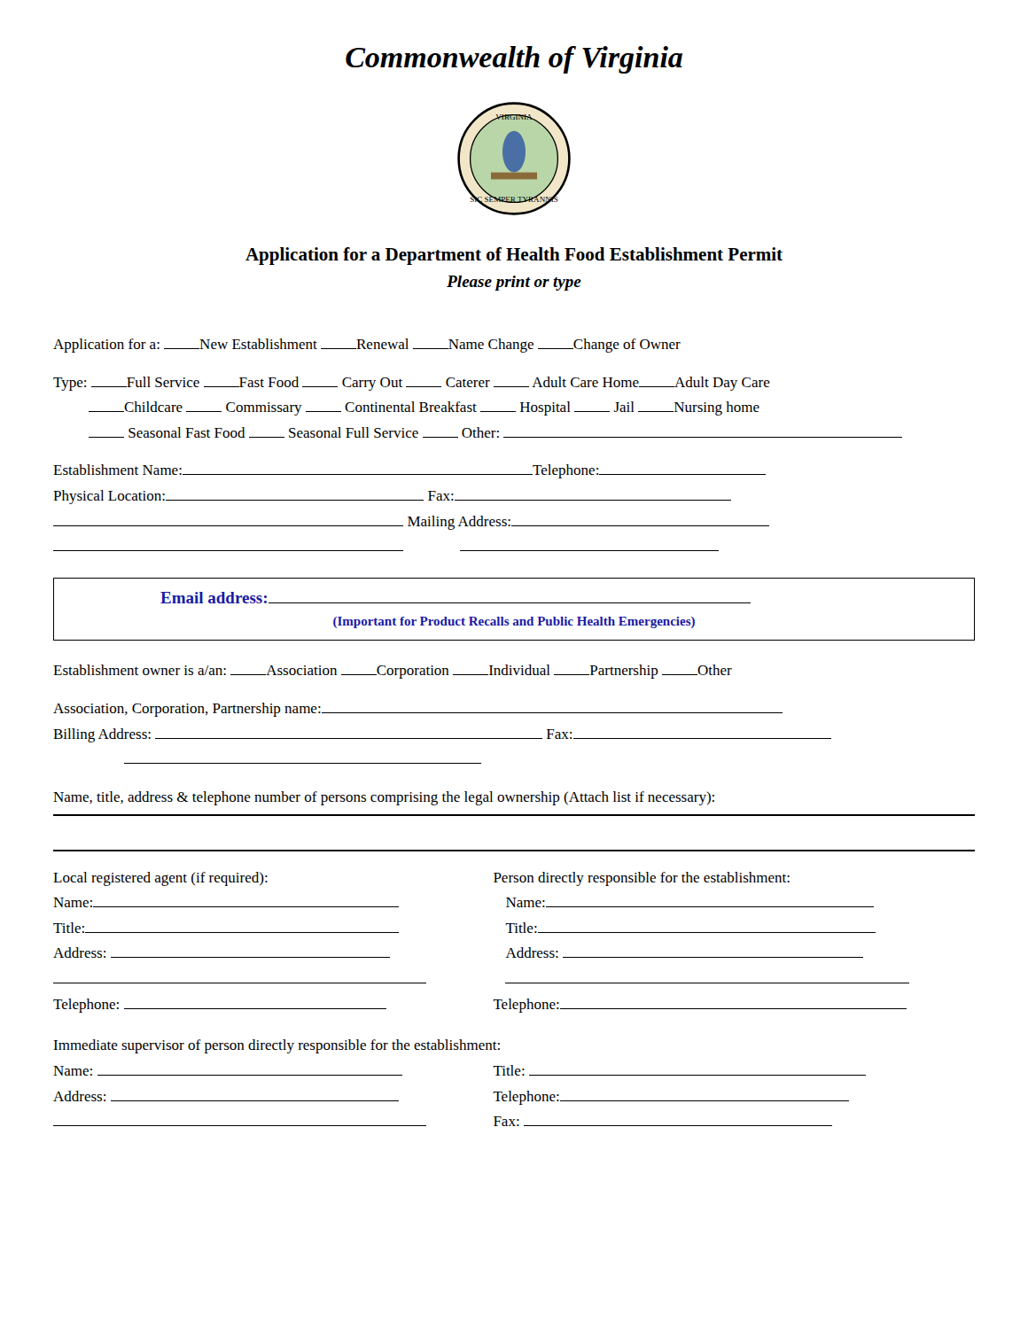Commonwealth of Virginia
Application for a Department of Health Food Establishment Permit
Please print or type
Application for a: New Establishment Renewal Name Change Change of Owner
Type: Full Service Fast Food Carry Out Caterer Adult Care Home Adult Day Care
Childcare Commissary Continental Breakfast Hospital Jail Nursing home
Seasonal Fast Food Seasonal Full Service Other:
Establishment Name: Telephone:
Physical Location: Fax:
Mailing Address:
Email address:
(Important for Product Recalls and Public Health Emergencies)
Establishment owner is a/an: Association Corporation Individual Partnership Other
Association, Corporation, Partnership name:
Billing Address: Fax:
Name, title, address & telephone number of persons comprising the legal ownership (Attach list if necessary):
| Local registered agent (if required): Name: Title: Address: Telephone: | Person directly responsible for the establishment: Name: Title: Address: Telephone: |
Immediate supervisor of person directly responsible for the establishment:
| Name: Address: | Title: Telephone: Fax: |